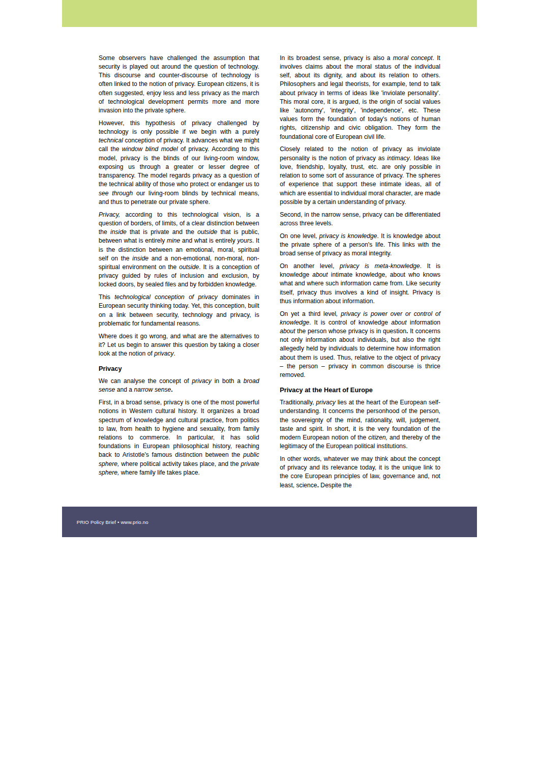Some observers have challenged the assumption that security is played out around the question of technology. This discourse and counter-discourse of technology is often linked to the notion of privacy. European citizens, it is often suggested, enjoy less and less privacy as the march of technological development permits more and more invasion into the private sphere.
However, this hypothesis of privacy challenged by technology is only possible if we begin with a purely technical conception of privacy. It advances what we might call the window blind model of privacy. According to this model, privacy is the blinds of our living-room window, exposing us through a greater or lesser degree of transparency. The model regards privacy as a question of the technical ability of those who protect or endanger us to see through our living-room blinds by technical means, and thus to penetrate our private sphere.
Privacy, according to this technological vision, is a question of borders, of limits, of a clear distinction between the inside that is private and the outside that is public, between what is entirely mine and what is entirely yours. It is the distinction between an emotional, moral, spiritual self on the inside and a non-emotional, non-moral, non-spiritual environment on the outside. It is a conception of privacy guided by rules of inclusion and exclusion, by locked doors, by sealed files and by forbidden knowledge.
This technological conception of privacy dominates in European security thinking today. Yet, this conception, built on a link between security, technology and privacy, is problematic for fundamental reasons.
Where does it go wrong, and what are the alternatives to it? Let us begin to answer this question by taking a closer look at the notion of privacy.
Privacy
We can analyse the concept of privacy in both a broad sense and a narrow sense.
First, in a broad sense, privacy is one of the most powerful notions in Western cultural history. It organizes a broad spectrum of knowledge and cultural practice, from politics to law, from health to hygiene and sexuality, from family relations to commerce. In particular, it has solid foundations in European philosophical history, reaching back to Aristotle's famous distinction between the public sphere, where political activity takes place, and the private sphere, where family life takes place.
In its broadest sense, privacy is also a moral concept. It involves claims about the moral status of the individual self, about its dignity, and about its relation to others. Philosophers and legal theorists, for example, tend to talk about privacy in terms of ideas like 'inviolate personality'. This moral core, it is argued, is the origin of social values like 'autonomy', 'integrity', 'independence', etc. These values form the foundation of today's notions of human rights, citizenship and civic obligation. They form the foundational core of European civil life.
Closely related to the notion of privacy as inviolate personality is the notion of privacy as intimacy. Ideas like love, friendship, loyalty, trust, etc. are only possible in relation to some sort of assurance of privacy. The spheres of experience that support these intimate ideas, all of which are essential to individual moral character, are made possible by a certain understanding of privacy.
Second, in the narrow sense, privacy can be differentiated across three levels.
On one level, privacy is knowledge. It is knowledge about the private sphere of a person's life. This links with the broad sense of privacy as moral integrity.
On another level, privacy is meta-knowledge. It is knowledge about intimate knowledge, about who knows what and where such information came from. Like security itself, privacy thus involves a kind of insight. Privacy is thus information about information.
On yet a third level, privacy is power over or control of knowledge. It is control of knowledge about information about the person whose privacy is in question. It concerns not only information about individuals, but also the right allegedly held by individuals to determine how information about them is used. Thus, relative to the object of privacy – the person – privacy in common discourse is thrice removed.
Privacy at the Heart of Europe
Traditionally, privacy lies at the heart of the European self-understanding. It concerns the personhood of the person, the sovereignty of the mind, rationality, will, judgement, taste and spirit. In short, it is the very foundation of the modern European notion of the citizen, and thereby of the legitimacy of the European political institutions.
In other words, whatever we may think about the concept of privacy and its relevance today, it is the unique link to the core European principles of law, governance and, not least, science. Despite the
PRIO Policy Brief • www.prio.no